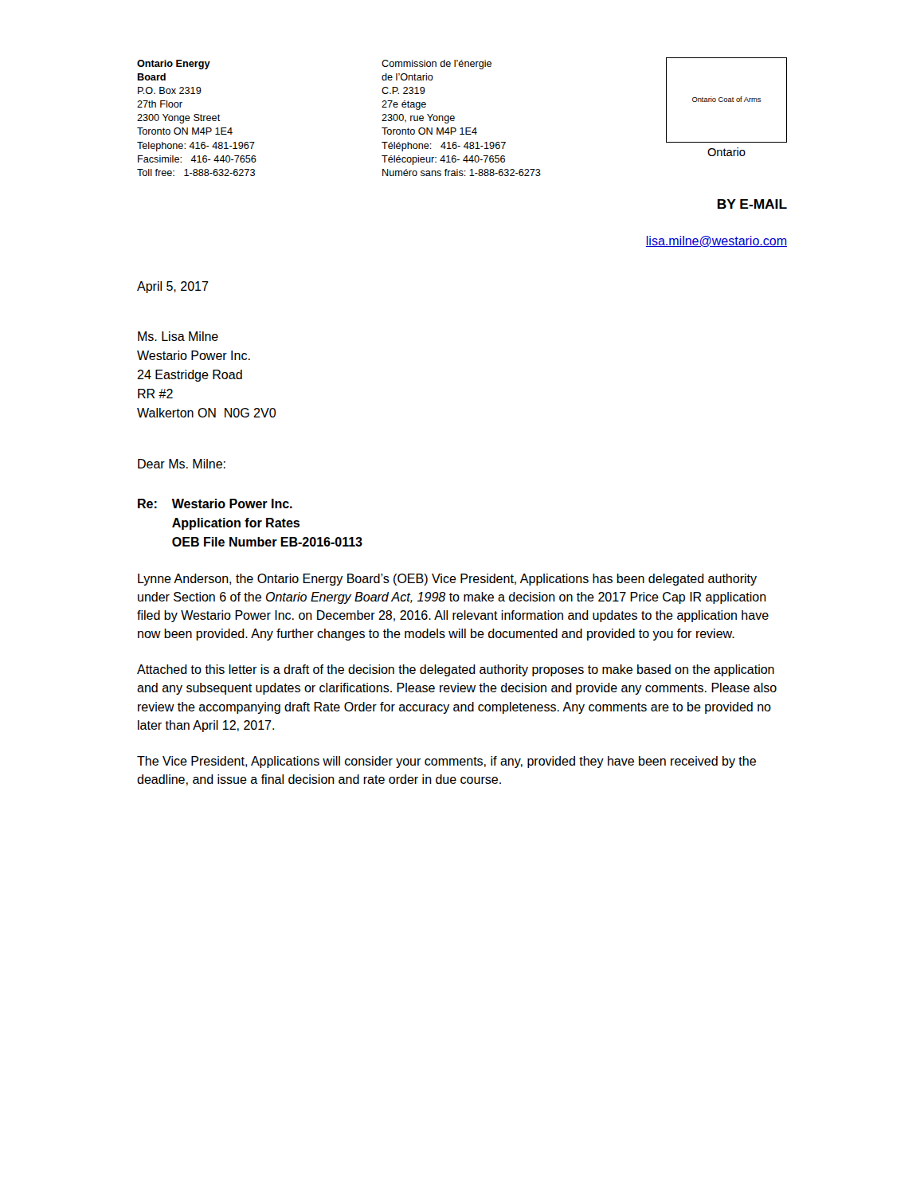Ontario Energy
Board
P.O. Box 2319
27th Floor
2300 Yonge Street
Toronto ON M4P 1E4
Telephone: 416- 481-1967
Facsimile: 416- 440-7656
Toll free: 1-888-632-6273
Commission de l’énergie
de l’Ontario
C.P. 2319
27e étage
2300, rue Yonge
Toronto ON M4P 1E4
Téléphone: 416- 481-1967
Télécopieur: 416- 440-7656
Numéro sans frais: 1-888-632-6273
Ontario Coat of Arms
Ontario
BY E-MAIL
lisa.milne@westario.com
April 5, 2017
Ms. Lisa Milne
Westario Power Inc.
24 Eastridge Road
RR #2
Walkerton ON N0G 2V0
Dear Ms. Milne:
Re:
Westario Power Inc.
Application for Rates
OEB File Number EB-2016-0113
Lynne Anderson, the Ontario Energy Board’s (OEB) Vice President, Applications has been delegated authority under Section 6 of the Ontario Energy Board Act, 1998 to make a decision on the 2017 Price Cap IR application filed by Westario Power Inc. on December 28, 2016. All relevant information and updates to the application have now been provided. Any further changes to the models will be documented and provided to you for review.
Attached to this letter is a draft of the decision the delegated authority proposes to make based on the application and any subsequent updates or clarifications. Please review the decision and provide any comments. Please also review the accompanying draft Rate Order for accuracy and completeness. Any comments are to be provided no later than April 12, 2017.
The Vice President, Applications will consider your comments, if any, provided they have been received by the deadline, and issue a final decision and rate order in due course.